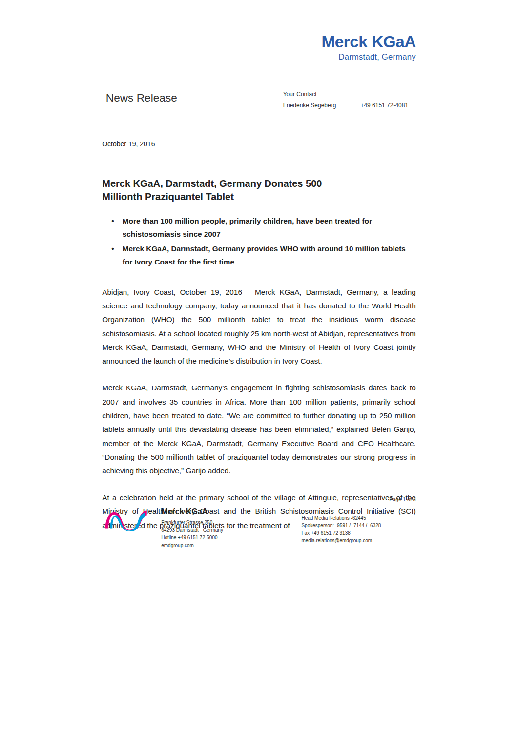Merck KGaA
Darmstadt, Germany
News Release
Your Contact
Friederike Segeberg+49 6151 72-4081
October 19, 2016
Merck KGaA, Darmstadt, Germany Donates 500
Millionth Praziquantel Tablet
More than 100 million people, primarily children, have been treated for schistosomiasis since 2007
Merck KGaA, Darmstadt, Germany provides WHO with around 10 million tablets for Ivory Coast for the first time
Abidjan, Ivory Coast, October 19, 2016 – Merck KGaA, Darmstadt, Germany, a leading science and technology company, today announced that it has donated to the World Health Organization (WHO) the 500 millionth tablet to treat the insidious worm disease schistosomiasis. At a school located roughly 25 km north-west of Abidjan, representatives from Merck KGaA, Darmstadt, Germany, WHO and the Ministry of Health of Ivory Coast jointly announced the launch of the medicine’s distribution in Ivory Coast.
Merck KGaA, Darmstadt, Germany’s engagement in fighting schistosomiasis dates back to 2007 and involves 35 countries in Africa. More than 100 million patients, primarily school children, have been treated to date. “We are committed to further donating up to 250 million tablets annually until this devastating disease has been eliminated,” explained Belén Garijo, member of the Merck KGaA, Darmstadt, Germany Executive Board and CEO Healthcare. “Donating the 500 millionth tablet of praziquantel today demonstrates our strong progress in achieving this objective,” Garijo added.
At a celebration held at the primary school of the village of Attinguie, representatives of the Ministry of Health of Ivory Coast and the British Schistosomiasis Control Initiative (SCI) administered the praziquantel tablets for the treatment of
Page 1 of 3
Merck KGaA
Frankfurter Strasse 250
64293 Darmstadt · Germany
Hotline +49 6151 72-5000
emdgroup.com
Head Media Relations -62445
Spokesperson: -9591 / -7144 / -6328
Fax +49 6151 72 3138
media.relations@emdgroup.com